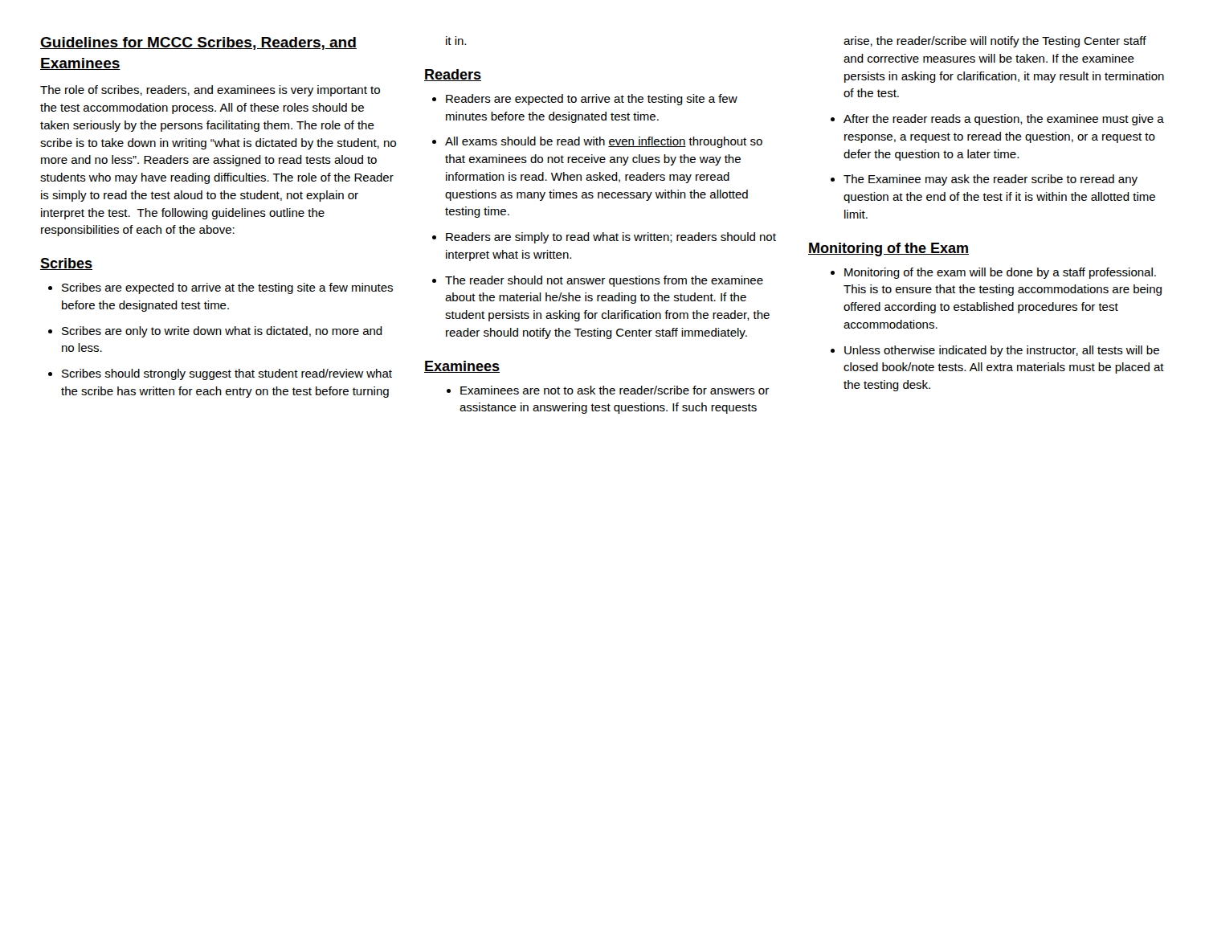Guidelines for MCCC Scribes, Readers, and Examinees
The role of scribes, readers, and examinees is very important to the test accommodation process. All of these roles should be taken seriously by the persons facilitating them. The role of the scribe is to take down in writing “what is dictated by the student, no more and no less”. Readers are assigned to read tests aloud to students who may have reading difficulties. The role of the Reader is simply to read the test aloud to the student, not explain or interpret the test. The following guidelines outline the responsibilities of each of the above:
Scribes
Scribes are expected to arrive at the testing site a few minutes before the designated test time.
Scribes are only to write down what is dictated, no more and no less.
Scribes should strongly suggest that student read/review what the scribe has written for each entry on the test before turning it in.
Readers
Readers are expected to arrive at the testing site a few minutes before the designated test time.
All exams should be read with even inflection throughout so that examinees do not receive any clues by the way the information is read. When asked, readers may reread questions as many times as necessary within the allotted testing time.
Readers are simply to read what is written; readers should not interpret what is written.
The reader should not answer questions from the examinee about the material he/she is reading to the student. If the student persists in asking for clarification from the reader, the reader should notify the Testing Center staff immediately.
Examinees
Examinees are not to ask the reader/scribe for answers or assistance in answering test questions. If such requests arise, the reader/scribe will notify the Testing Center staff and corrective measures will be taken. If the examinee persists in asking for clarification, it may result in termination of the test.
After the reader reads a question, the examinee must give a response, a request to reread the question, or a request to defer the question to a later time.
The Examinee may ask the reader scribe to reread any question at the end of the test if it is within the allotted time limit.
Monitoring of the Exam
Monitoring of the exam will be done by a staff professional. This is to ensure that the testing accommodations are being offered according to established procedures for test accommodations.
Unless otherwise indicated by the instructor, all tests will be closed book/note tests. All extra materials must be placed at the testing desk.